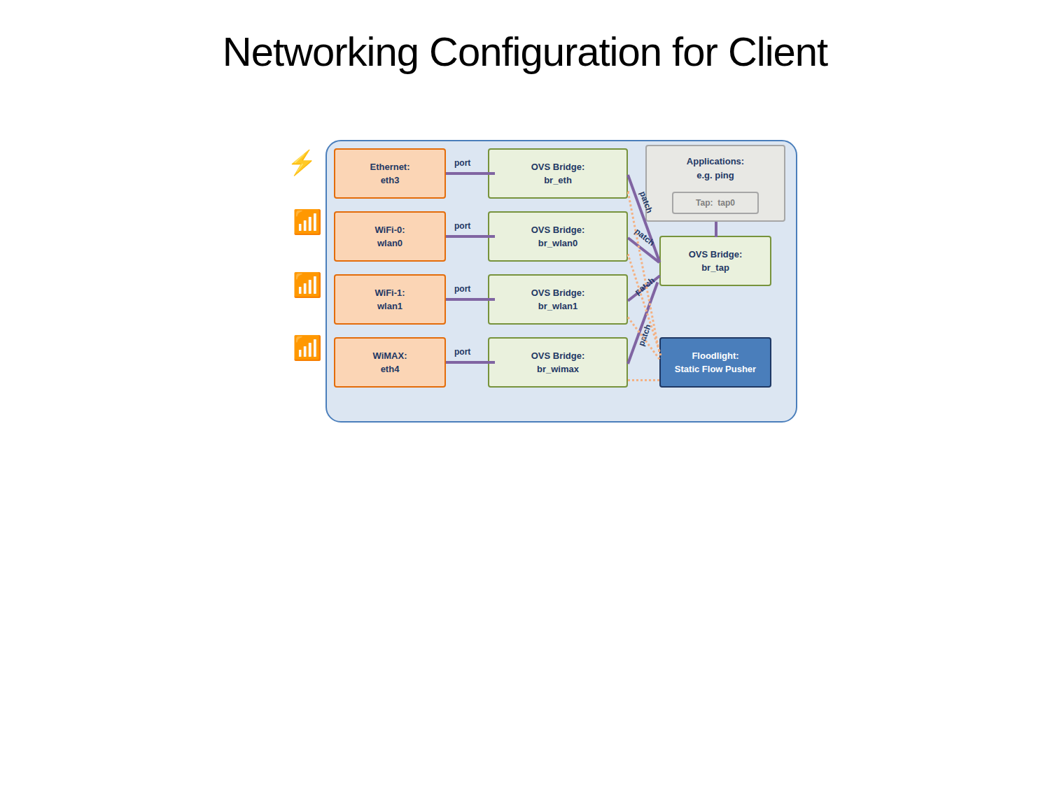Networking Configuration for Client
⚡
📶
📶
📶
Ethernet: eth3
WiFi-0: wlan0
WiFi-1: wlan1
WiMAX: eth4
OVS Bridge: br_eth
OVS Bridge: br_wlan0
OVS Bridge: br_wlan1
OVS Bridge: br_wimax
Applications: e.g. ping
Tap: tap0
OVS Bridge: br_tap
Floodlight: Static Flow Pusher
port
port
port
port
patch
patch
patch
patch